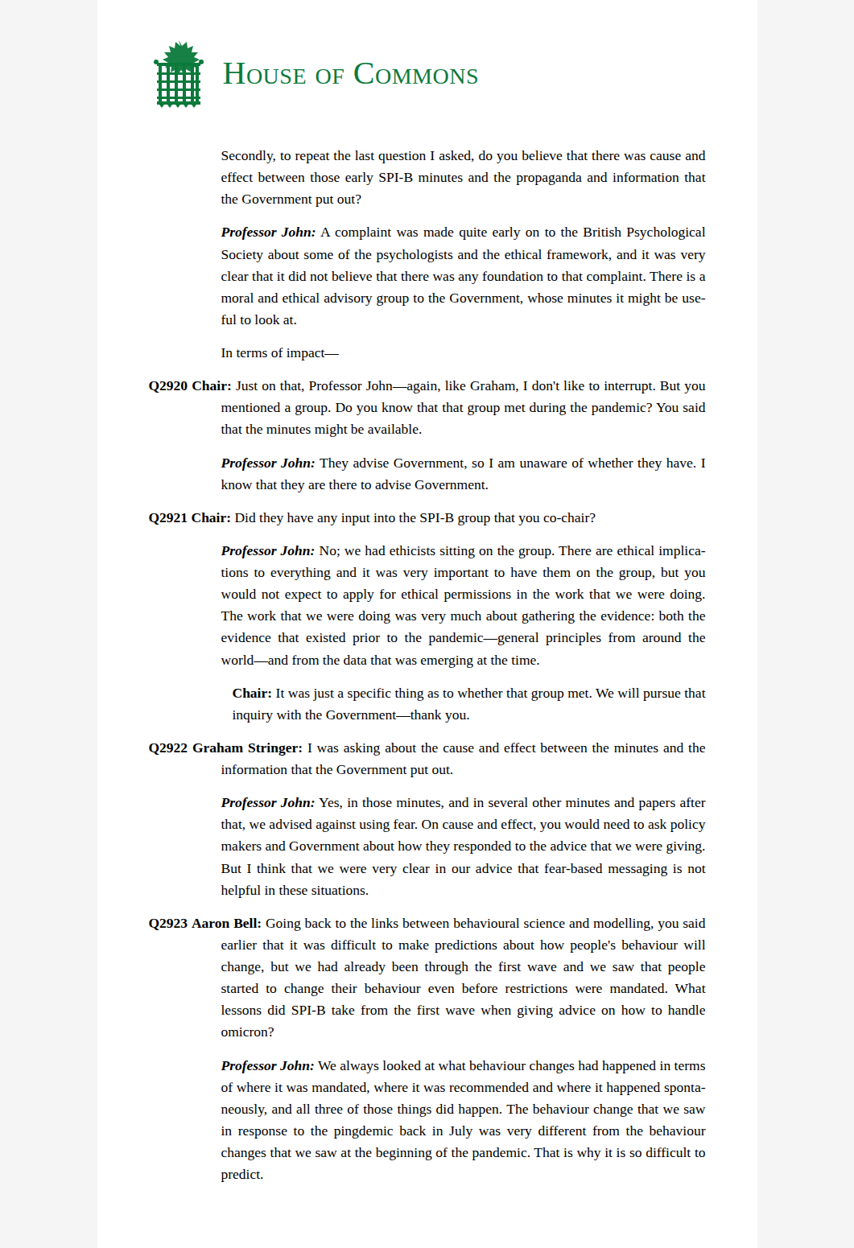House of Commons
Secondly, to repeat the last question I asked, do you believe that there was cause and effect between those early SPI-B minutes and the propaganda and information that the Government put out?
Professor John: A complaint was made quite early on to the British Psychological Society about some of the psychologists and the ethical framework, and it was very clear that it did not believe that there was any foundation to that complaint. There is a moral and ethical advisory group to the Government, whose minutes it might be useful to look at.
In terms of impact—
Q2920 Chair: Just on that, Professor John—again, like Graham, I don't like to interrupt. But you mentioned a group. Do you know that that group met during the pandemic? You said that the minutes might be available.
Professor John: They advise Government, so I am unaware of whether they have. I know that they are there to advise Government.
Q2921 Chair: Did they have any input into the SPI-B group that you co-chair?
Professor John: No; we had ethicists sitting on the group. There are ethical implications to everything and it was very important to have them on the group, but you would not expect to apply for ethical permissions in the work that we were doing. The work that we were doing was very much about gathering the evidence: both the evidence that existed prior to the pandemic—general principles from around the world—and from the data that was emerging at the time.
Chair: It was just a specific thing as to whether that group met. We will pursue that inquiry with the Government—thank you.
Q2922 Graham Stringer: I was asking about the cause and effect between the minutes and the information that the Government put out.
Professor John: Yes, in those minutes, and in several other minutes and papers after that, we advised against using fear. On cause and effect, you would need to ask policy makers and Government about how they responded to the advice that we were giving. But I think that we were very clear in our advice that fear-based messaging is not helpful in these situations.
Q2923 Aaron Bell: Going back to the links between behavioural science and modelling, you said earlier that it was difficult to make predictions about how people's behaviour will change, but we had already been through the first wave and we saw that people started to change their behaviour even before restrictions were mandated. What lessons did SPI-B take from the first wave when giving advice on how to handle omicron?
Professor John: We always looked at what behaviour changes had happened in terms of where it was mandated, where it was recommended and where it happened spontaneously, and all three of those things did happen. The behaviour change that we saw in response to the pingdemic back in July was very different from the behaviour changes that we saw at the beginning of the pandemic. That is why it is so difficult to predict.